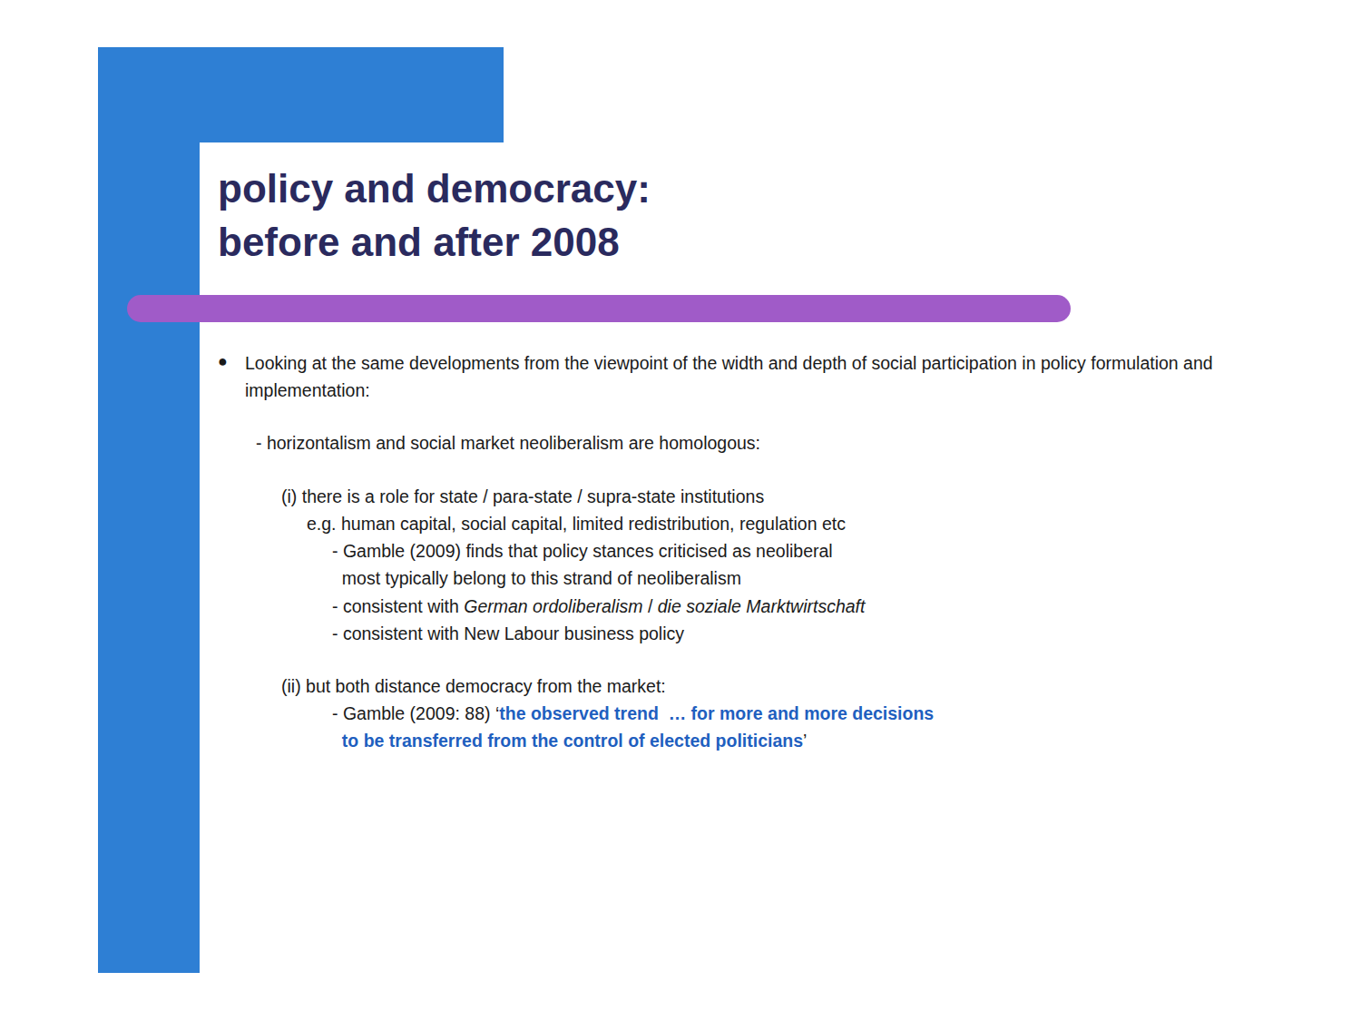policy and democracy:
before and after 2008
●
Looking at the same developments from the viewpoint of the width and depth of social participation in policy formulation and implementation:
- horizontalism and social market neoliberalism are homologous:
(i) there is a role for state / para-state / supra-state institutions
e.g. human capital, social capital, limited redistribution, regulation etc
- Gamble (2009) finds that policy stances criticised as neoliberal
most typically belong to this strand of neoliberalism
- consistent with German ordoliberalism / die soziale Marktwirtschaft
- consistent with New Labour business policy
(ii) but both distance democracy from the market:
- Gamble (2009: 88) ‘the observed trend … for more and more decisions
to be transferred from the control of elected politicians’